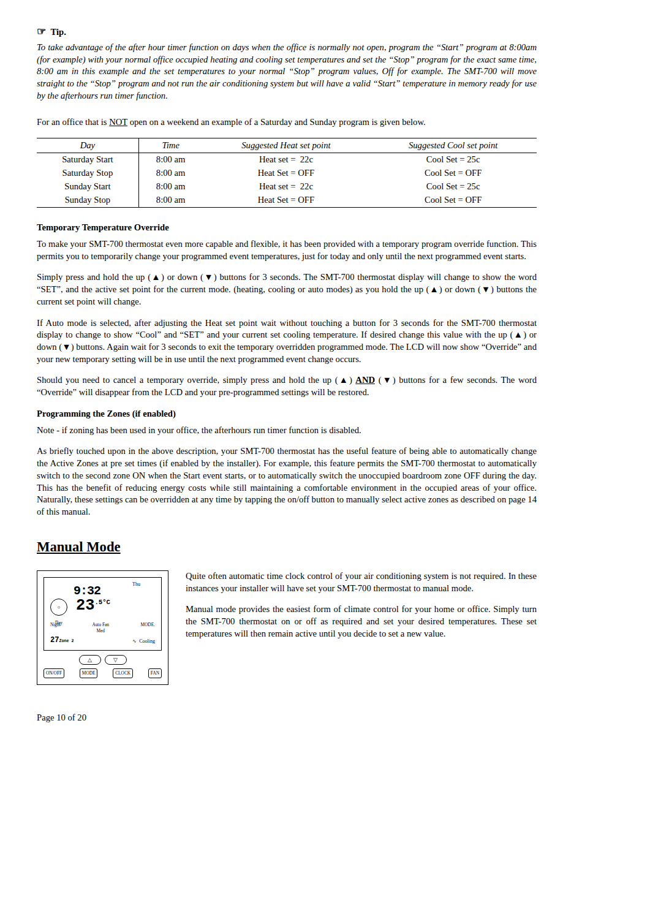☞ Tip.
To take advantage of the after hour timer function on days when the office is normally not open, program the “Start” program at 8:00am (for example) with your normal office occupied heating and cooling set temperatures and set the “Stop” program for the exact same time, 8:00 am in this example and the set temperatures to your normal “Stop” program values, Off for example. The SMT-700 will move straight to the “Stop” program and not run the air conditioning system but will have a valid “Start” temperature in memory ready for use by the afterhours run timer function.
For an office that is NOT open on a weekend an example of a Saturday and Sunday program is given below.
| Day | Time | Suggested Heat set point | Suggested Cool set point |
| --- | --- | --- | --- |
| Saturday Start | 8:00 am | Heat set = 22c | Cool Set = 25c |
| Saturday Stop | 8:00 am | Heat Set = OFF | Cool Set = OFF |
| Sunday Start | 8:00 am | Heat set = 22c | Cool Set = 25c |
| Sunday Stop | 8:00 am | Heat Set = OFF | Cool Set = OFF |
Temporary Temperature Override
To make your SMT-700 thermostat even more capable and flexible, it has been provided with a temporary program override function. This permits you to temporarily change your programmed event temperatures, just for today and only until the next programmed event starts.
Simply press and hold the up (▲) or down (▼) buttons for 3 seconds. The SMT-700 thermostat display will change to show the word “SET”, and the active set point for the current mode. (heating, cooling or auto modes) as you hold the up (▲) or down (▼) buttons the current set point will change.
If Auto mode is selected, after adjusting the Heat set point wait without touching a button for 3 seconds for the SMT-700 thermostat display to change to show “Cool” and “SET” and your current set cooling temperature. If desired change this value with the up (▲) or down (▼) buttons. Again wait for 3 seconds to exit the temporary overridden programmed mode. The LCD will now show “Override” and your new temporary setting will be in use until the next programmed event change occurs.
Should you need to cancel a temporary override, simply press and hold the up (▲) AND (▼) buttons for a few seconds. The word “Override” will disappear from the LCD and your pre-programmed settings will be restored.
Programming the Zones (if enabled)
Note - if zoning has been used in your office, the afterhours run timer function is disabled.
As briefly touched upon in the above description, your SMT-700 thermostat has the useful feature of being able to automatically change the Active Zones at pre set times (if enabled by the installer). For example, this feature permits the SMT-700 thermostat to automatically switch to the second zone ON when the Start event starts, or to automatically switch the unoccupied boardroom zone OFF during the day. This has the benefit of reducing energy costs while still maintaining a comfortable environment in the occupied areas of your office. Naturally, these settings can be overridden at any time by tapping the on/off button to manually select active zones as described on page 14 of this manual.
Manual Mode
Thu
9:32
☼
Day
23.5°C
Night
Auto Fan
Med
MODE.
27Zone 2
∿ Cooling
△▽
ON/OFF MODE CLOCK FAN
Quite often automatic time clock control of your air conditioning system is not required. In these instances your installer will have set your SMT-700 thermostat to manual mode.
Manual mode provides the easiest form of climate control for your home or office. Simply turn the SMT-700 thermostat on or off as required and set your desired temperatures. These set temperatures will then remain active until you decide to set a new value.
Page 10 of 20